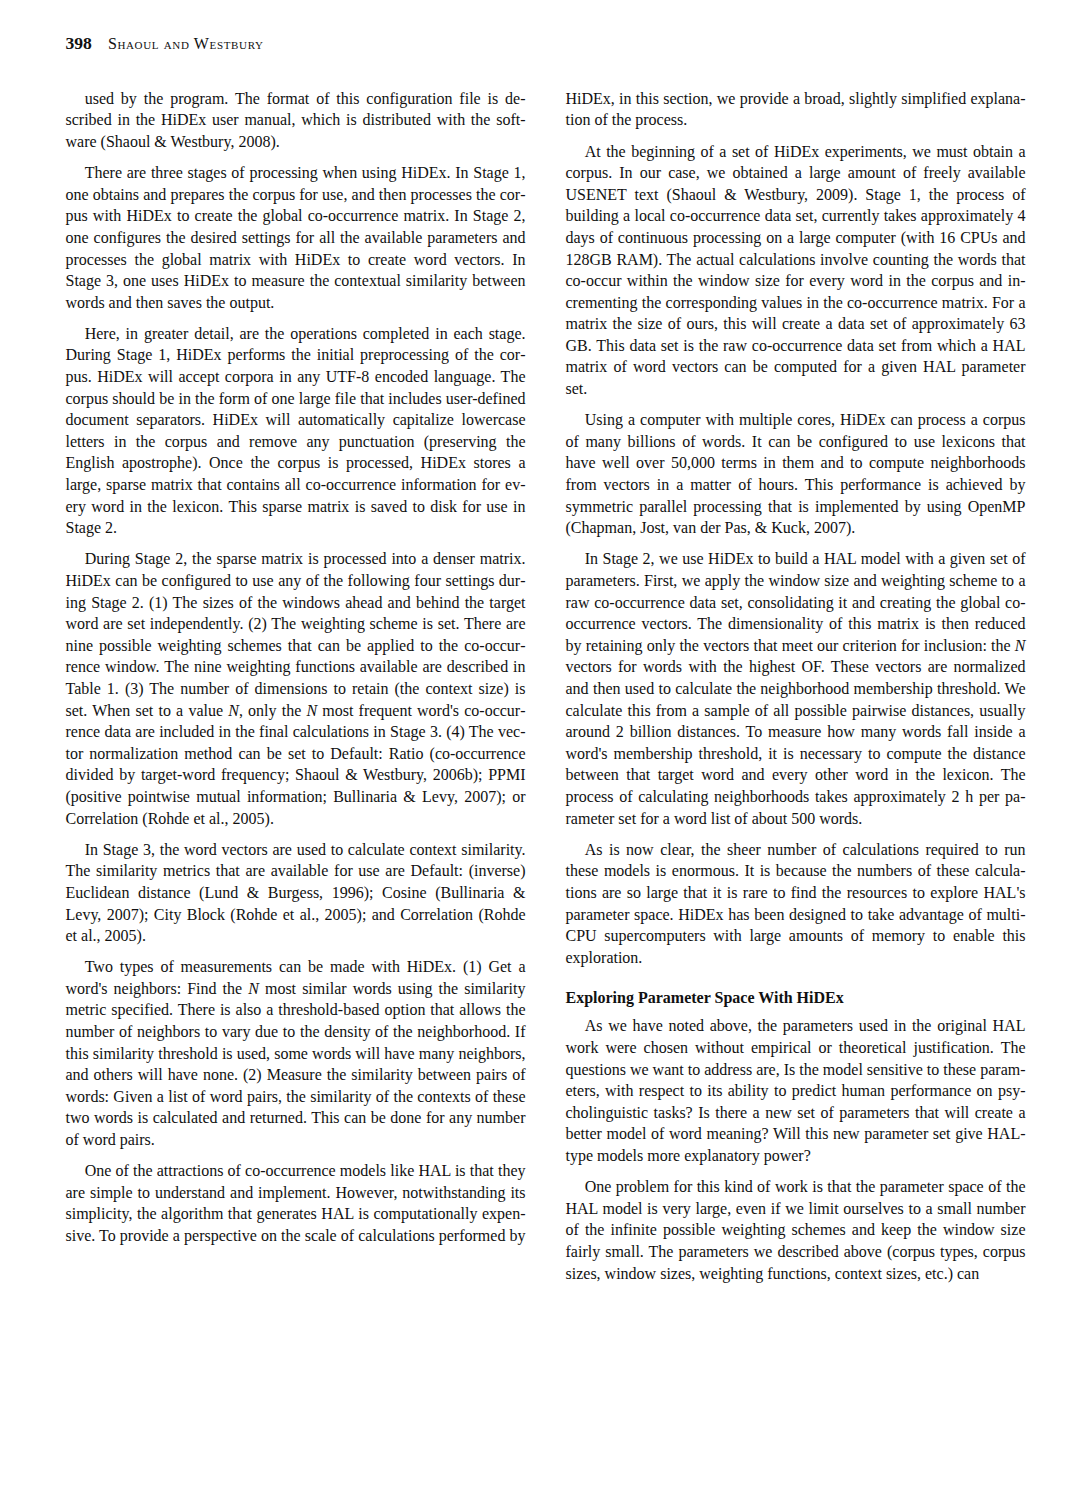398 Shaoul and Westbury
used by the program. The format of this configuration file is described in the HiDEx user manual, which is distributed with the software (Shaoul & Westbury, 2008).
There are three stages of processing when using HiDEx. In Stage 1, one obtains and prepares the corpus for use, and then processes the corpus with HiDEx to create the global co-occurrence matrix. In Stage 2, one configures the desired settings for all the available parameters and processes the global matrix with HiDEx to create word vectors. In Stage 3, one uses HiDEx to measure the contextual similarity between words and then saves the output.
Here, in greater detail, are the operations completed in each stage. During Stage 1, HiDEx performs the initial preprocessing of the corpus. HiDEx will accept corpora in any UTF-8 encoded language. The corpus should be in the form of one large file that includes user-defined document separators. HiDEx will automatically capitalize lowercase letters in the corpus and remove any punctuation (preserving the English apostrophe). Once the corpus is processed, HiDEx stores a large, sparse matrix that contains all co-occurrence information for every word in the lexicon. This sparse matrix is saved to disk for use in Stage 2.
During Stage 2, the sparse matrix is processed into a denser matrix. HiDEx can be configured to use any of the following four settings during Stage 2. (1) The sizes of the windows ahead and behind the target word are set independently. (2) The weighting scheme is set. There are nine possible weighting schemes that can be applied to the co-occurrence window. The nine weighting functions available are described in Table 1. (3) The number of dimensions to retain (the context size) is set. When set to a value N, only the N most frequent word's co-occurrence data are included in the final calculations in Stage 3. (4) The vector normalization method can be set to Default: Ratio (co-occurrence divided by target-word frequency; Shaoul & Westbury, 2006b); PPMI (positive pointwise mutual information; Bullinaria & Levy, 2007); or Correlation (Rohde et al., 2005).
In Stage 3, the word vectors are used to calculate context similarity. The similarity metrics that are available for use are Default: (inverse) Euclidean distance (Lund & Burgess, 1996); Cosine (Bullinaria & Levy, 2007); City Block (Rohde et al., 2005); and Correlation (Rohde et al., 2005).
Two types of measurements can be made with HiDEx. (1) Get a word's neighbors: Find the N most similar words using the similarity metric specified. There is also a threshold-based option that allows the number of neighbors to vary due to the density of the neighborhood. If this similarity threshold is used, some words will have many neighbors, and others will have none. (2) Measure the similarity between pairs of words: Given a list of word pairs, the similarity of the contexts of these two words is calculated and returned. This can be done for any number of word pairs.
One of the attractions of co-occurrence models like HAL is that they are simple to understand and implement. However, notwithstanding its simplicity, the algorithm that generates HAL is computationally expensive. To provide a perspective on the scale of calculations performed by HiDEx, in this section, we provide a broad, slightly simplified explanation of the process.
At the beginning of a set of HiDEx experiments, we must obtain a corpus. In our case, we obtained a large amount of freely available USENET text (Shaoul & Westbury, 2009). Stage 1, the process of building a local co-occurrence data set, currently takes approximately 4 days of continuous processing on a large computer (with 16 CPUs and 128GB RAM). The actual calculations involve counting the words that co-occur within the window size for every word in the corpus and incrementing the corresponding values in the co-occurrence matrix. For a matrix the size of ours, this will create a data set of approximately 63 GB. This data set is the raw co-occurrence data set from which a HAL matrix of word vectors can be computed for a given HAL parameter set.
Using a computer with multiple cores, HiDEx can process a corpus of many billions of words. It can be configured to use lexicons that have well over 50,000 terms in them and to compute neighborhoods from vectors in a matter of hours. This performance is achieved by symmetric parallel processing that is implemented by using OpenMP (Chapman, Jost, van der Pas, & Kuck, 2007).
In Stage 2, we use HiDEx to build a HAL model with a given set of parameters. First, we apply the window size and weighting scheme to a raw co-occurrence data set, consolidating it and creating the global co-occurrence vectors. The dimensionality of this matrix is then reduced by retaining only the vectors that meet our criterion for inclusion: the N vectors for words with the highest OF. These vectors are normalized and then used to calculate the neighborhood membership threshold. We calculate this from a sample of all possible pairwise distances, usually around 2 billion distances. To measure how many words fall inside a word's membership threshold, it is necessary to compute the distance between that target word and every other word in the lexicon. The process of calculating neighborhoods takes approximately 2 h per parameter set for a word list of about 500 words.
As is now clear, the sheer number of calculations required to run these models is enormous. It is because the numbers of these calculations are so large that it is rare to find the resources to explore HAL's parameter space. HiDEx has been designed to take advantage of multiCPU supercomputers with large amounts of memory to enable this exploration.
Exploring Parameter Space With HiDEx
As we have noted above, the parameters used in the original HAL work were chosen without empirical or theoretical justification. The questions we want to address are, Is the model sensitive to these parameters, with respect to its ability to predict human performance on psycholinguistic tasks? Is there a new set of parameters that will create a better model of word meaning? Will this new parameter set give HAL-type models more explanatory power?
One problem for this kind of work is that the parameter space of the HAL model is very large, even if we limit ourselves to a small number of the infinite possible weighting schemes and keep the window size fairly small. The parameters we described above (corpus types, corpus sizes, window sizes, weighting functions, context sizes, etc.) can